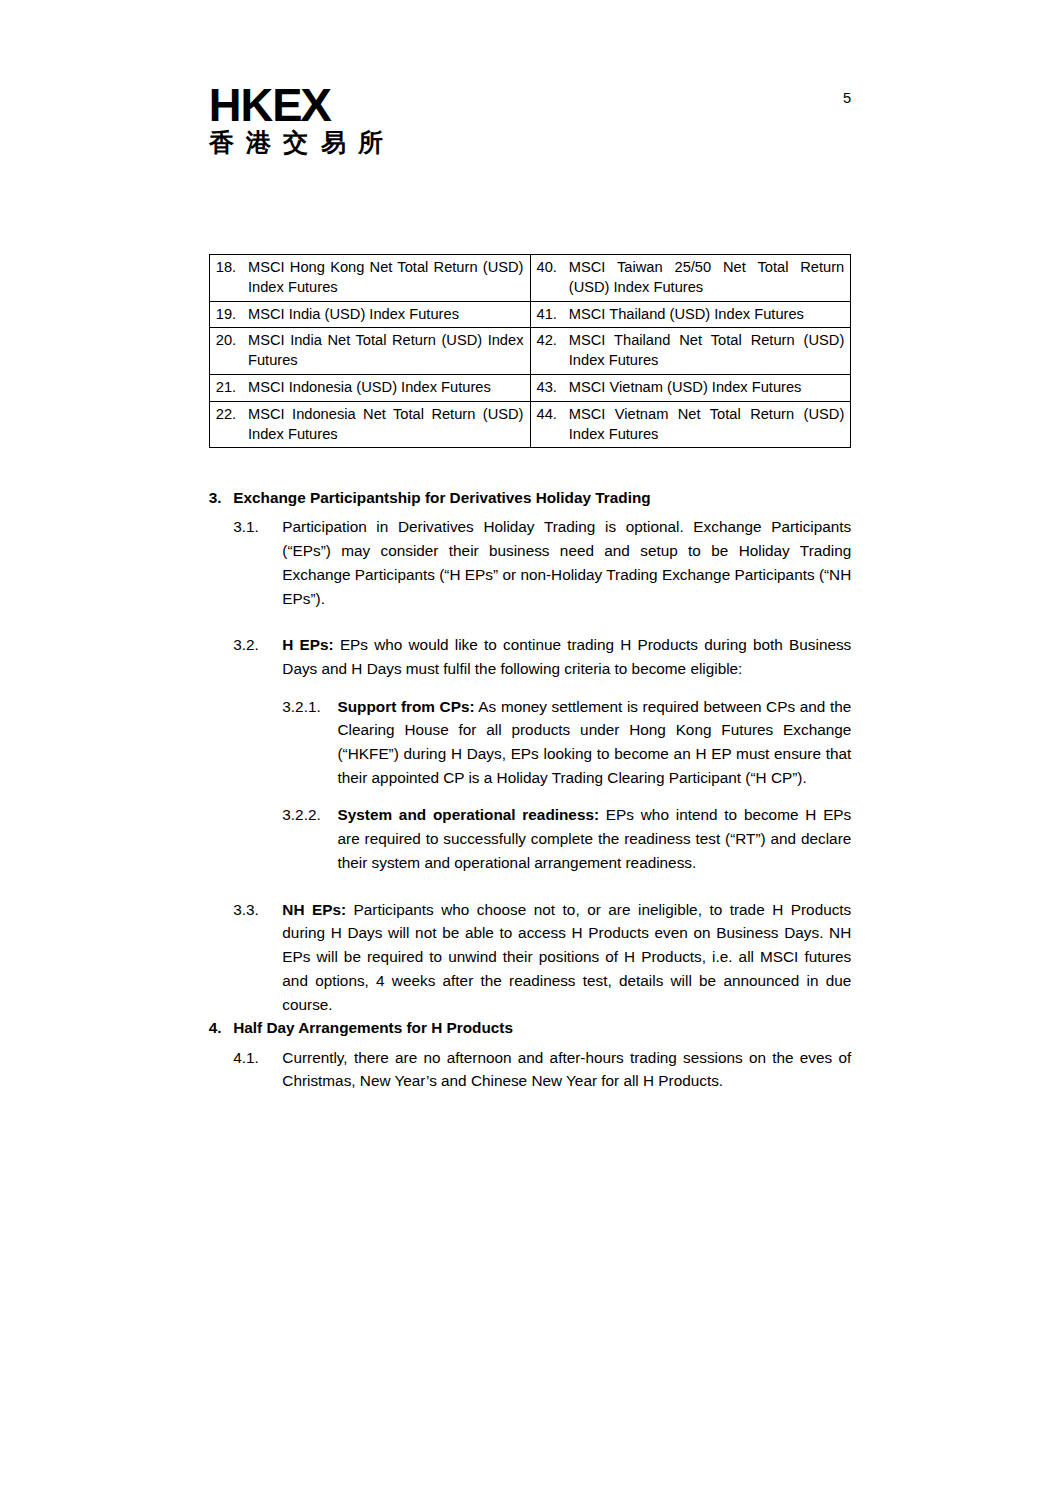HKEX 香 港 交 易 所
5
| 18. MSCI Hong Kong Net Total Return (USD) Index Futures | 40. MSCI Taiwan 25/50 Net Total Return (USD) Index Futures |
| 19. MSCI India (USD) Index Futures | 41. MSCI Thailand (USD) Index Futures |
| 20. MSCI India Net Total Return (USD) Index Futures | 42. MSCI Thailand Net Total Return (USD) Index Futures |
| 21. MSCI Indonesia (USD) Index Futures | 43. MSCI Vietnam (USD) Index Futures |
| 22. MSCI Indonesia Net Total Return (USD) Index Futures | 44. MSCI Vietnam Net Total Return (USD) Index Futures |
3. Exchange Participantship for Derivatives Holiday Trading
3.1. Participation in Derivatives Holiday Trading is optional. Exchange Participants (“EPs”) may consider their business need and setup to be Holiday Trading Exchange Participants (“H EPs” or non-Holiday Trading Exchange Participants (“NH EPs”).
3.2. H EPs: EPs who would like to continue trading H Products during both Business Days and H Days must fulfil the following criteria to become eligible:
3.2.1. Support from CPs: As money settlement is required between CPs and the Clearing House for all products under Hong Kong Futures Exchange (“HKFE”) during H Days, EPs looking to become an H EP must ensure that their appointed CP is a Holiday Trading Clearing Participant (“H CP”).
3.2.2. System and operational readiness: EPs who intend to become H EPs are required to successfully complete the readiness test (“RT”) and declare their system and operational arrangement readiness.
3.3. NH EPs: Participants who choose not to, or are ineligible, to trade H Products during H Days will not be able to access H Products even on Business Days. NH EPs will be required to unwind their positions of H Products, i.e. all MSCI futures and options, 4 weeks after the readiness test, details will be announced in due course.
4. Half Day Arrangements for H Products
4.1. Currently, there are no afternoon and after-hours trading sessions on the eves of Christmas, New Year’s and Chinese New Year for all H Products.